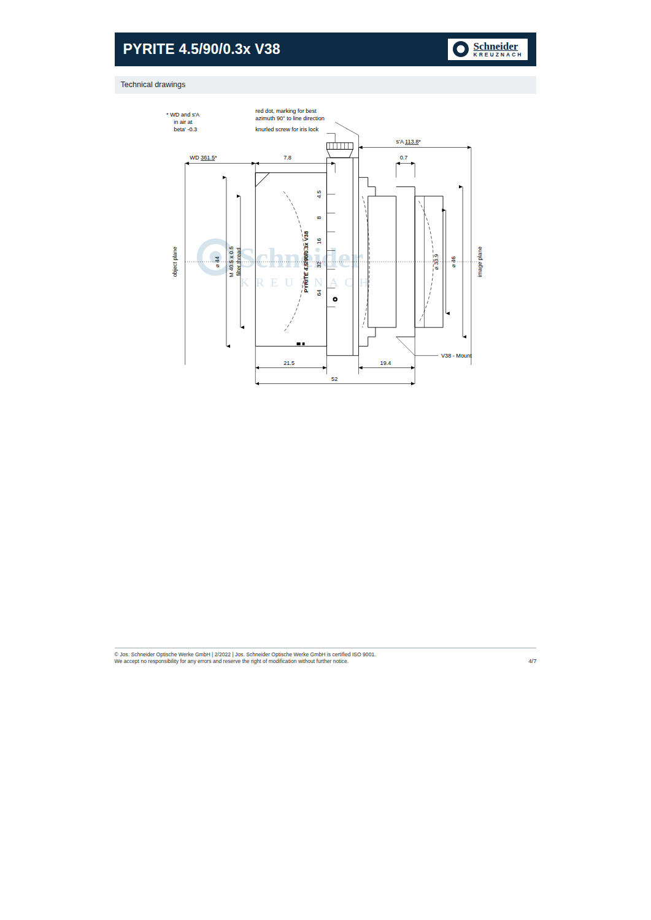PYRITE 4.5/90/0.3x V38
Schneider
KREUZNACH
Technical drawings
Schneider KREUZNACH * WD and s'A in air at beta' -0.3 red dot, marking for best azimuth 90° to line direction knurled screw for iris lock s'A 113.8* WD 361.5* 7.8 0.7 M 40.5 x 0.5 filter thread ⌀ 44 object plane image plane ⌀ 33.9 ⌀ 46 4.5 8 16 32 64 PYRITE 4.5/90/0.3x V38 V38 - Mount 21.5 19.4 52
© Jos. Schneider Optische Werke GmbH | 2/2022 | Jos. Schneider Optische Werke GmbH is certified ISO 9001.
We accept no responsibility for any errors and reserve the right of modification without further notice.
4/7